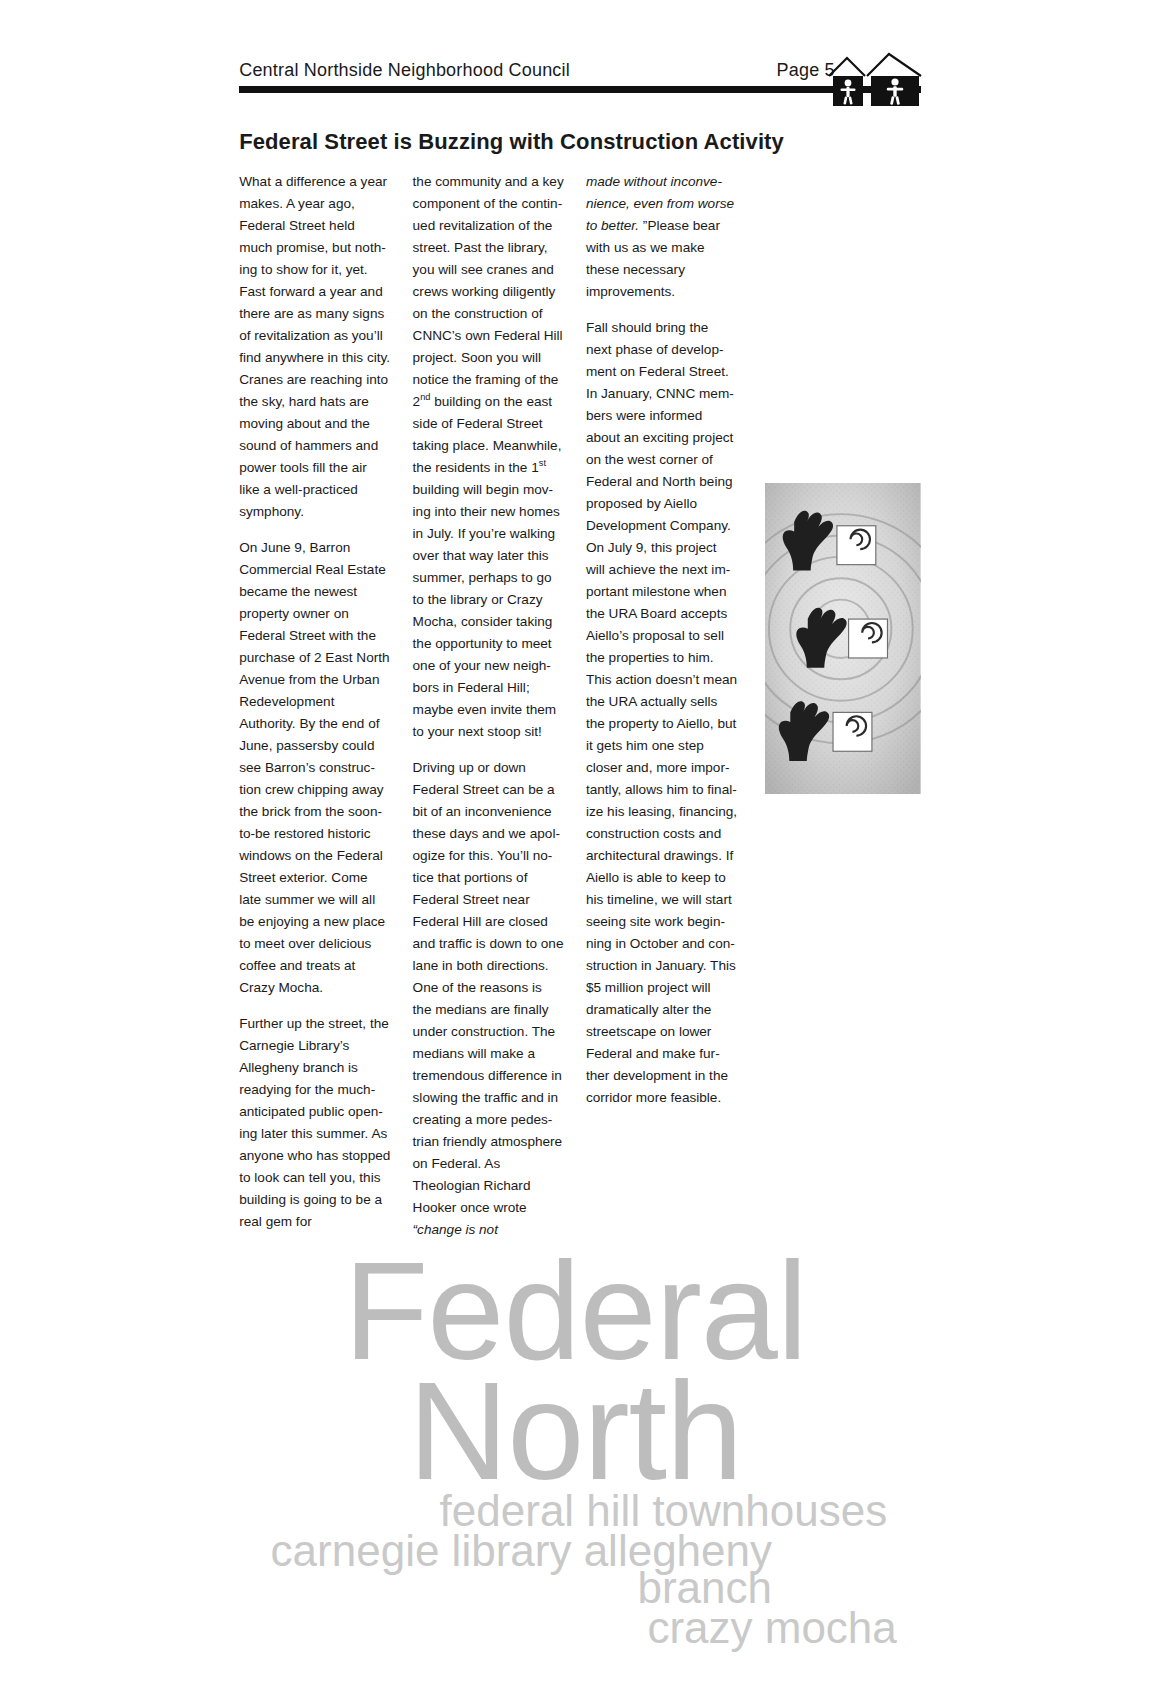Central Northside Neighborhood Council
Page 5
Federal Street is Buzzing with Construction Activity
What a difference a year makes. A year ago, Federal Street held much promise, but nothing to show for it, yet. Fast forward a year and there are as many signs of revitalization as you’ll find anywhere in this city. Cranes are reaching into the sky, hard hats are moving about and the sound of hammers and power tools fill the air like a well-practiced symphony.
On June 9, Barron Commercial Real Estate became the newest property owner on Federal Street with the purchase of 2 East North Avenue from the Urban Redevelopment Authority. By the end of June, passersby could see Barron’s construction crew chipping away the brick from the soon-to-be restored historic windows on the Federal Street exterior. Come late summer we will all be enjoying a new place to meet over delicious coffee and treats at Crazy Mocha.
Further up the street, the Carnegie Library’s Allegheny branch is readying for the much-anticipated public opening later this summer. As anyone who has stopped to look can tell you, this building is going to be a real gem for
the community and a key component of the continued revitalization of the street. Past the library, you will see cranes and crews working diligently on the construction of CNNC’s own Federal Hill project. Soon you will notice the framing of the 2nd building on the east side of Federal Street taking place. Meanwhile, the residents in the 1st building will begin moving into their new homes in July. If you’re walking over that way later this summer, perhaps to go to the library or Crazy Mocha, consider taking the opportunity to meet one of your new neighbors in Federal Hill; maybe even invite them to your next stoop sit!
Driving up or down Federal Street can be a bit of an inconvenience these days and we apologize for this. You’ll notice that portions of Federal Street near Federal Hill are closed and traffic is down to one lane in both directions. One of the reasons is the medians are finally under construction. The medians will make a tremendous difference in slowing the traffic and in creating a more pedestrian friendly atmosphere on Federal. As Theologian Richard Hooker once wrote “change is not
made without inconvenience, even from worse to better. ”Please bear with us as we make these necessary improvements.
Fall should bring the next phase of development on Federal Street. In January, CNNC members were informed about an exciting project on the west corner of Federal and North being proposed by Aiello Development Company. On July 9, this project will achieve the next important milestone when the URA Board accepts Aiello’s proposal to sell the properties to him. This action doesn’t mean the URA actually sells the property to Aiello, but it gets him one step closer and, more importantly, allows him to finalize his leasing, financing, construction costs and architectural drawings. If Aiello is able to keep to his timeline, we will start seeing site work beginning in October and construction in January. This $5 million project will dramatically alter the streetscape on lower Federal and make further development in the corridor more feasible.
Federal North federal hill townhouses carnegie library allegheny branch crazy mocha